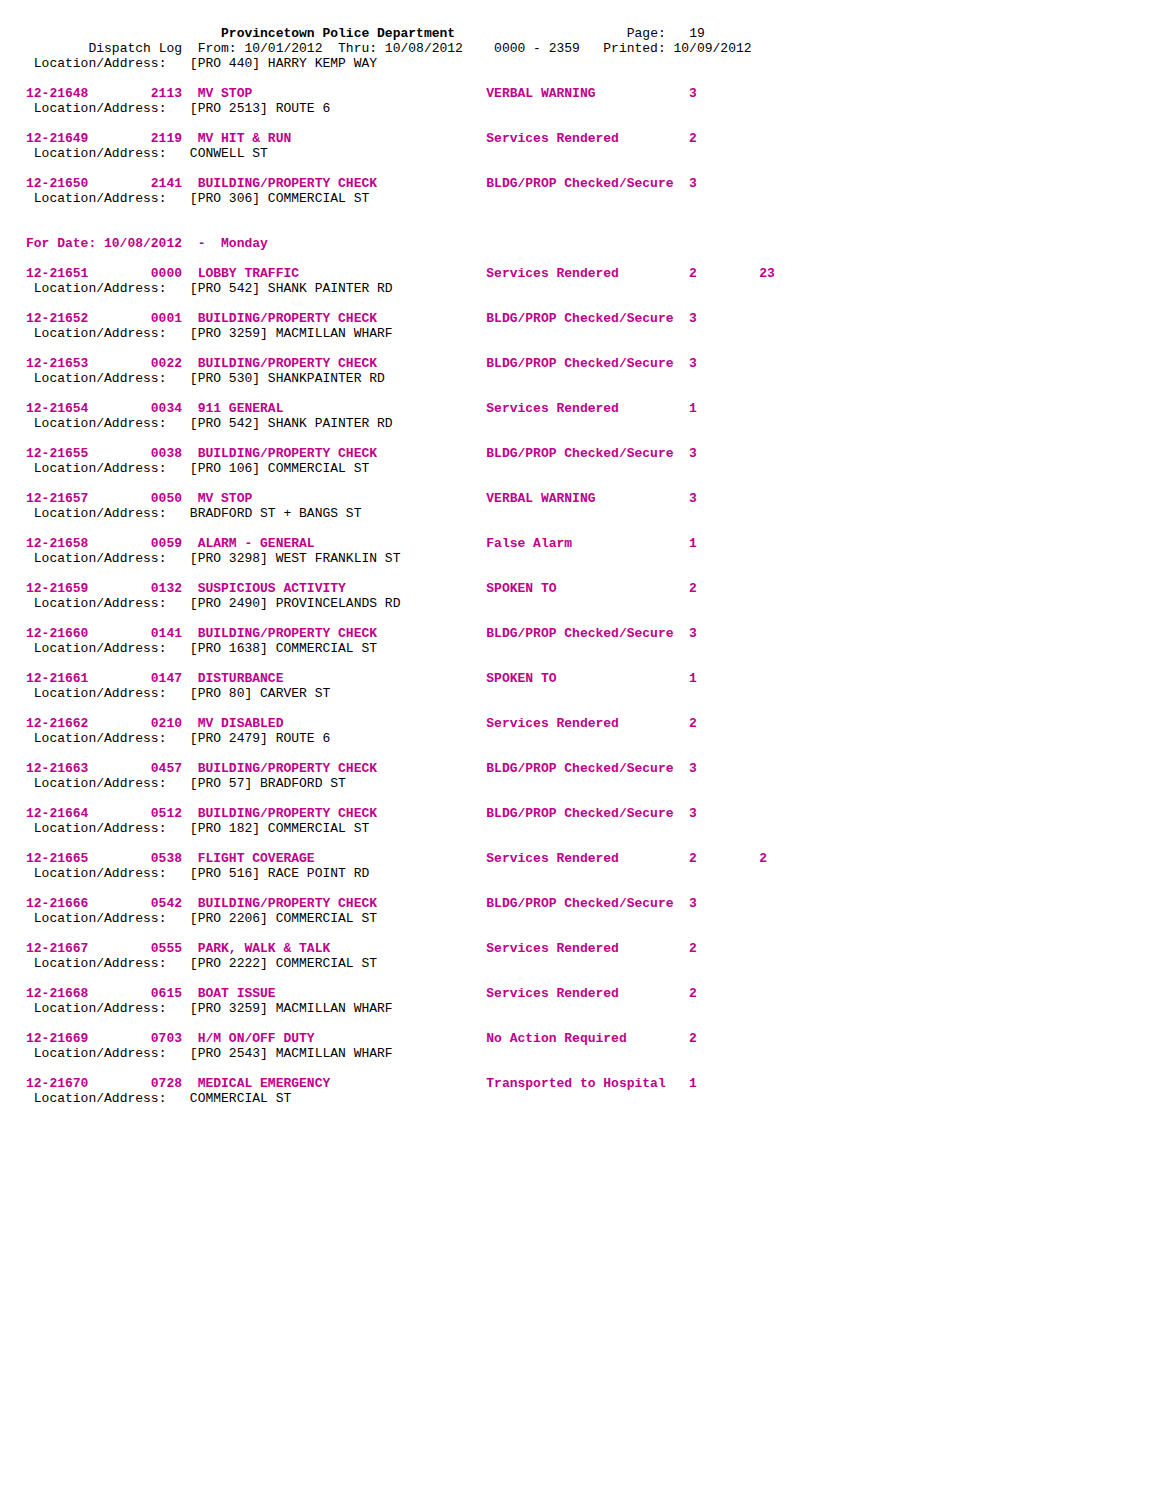Provincetown Police Department                      Page:   19
        Dispatch Log  From: 10/01/2012  Thru: 10/08/2012    0000 - 2359   Printed: 10/09/2012
 Location/Address:   [PRO 440] HARRY KEMP WAY

12-21648        2113  MV STOP                              VERBAL WARNING            3
 Location/Address:   [PRO 2513] ROUTE 6

12-21649        2119  MV HIT & RUN                         Services Rendered         2
 Location/Address:   CONWELL ST

12-21650        2141  BUILDING/PROPERTY CHECK              BLDG/PROP Checked/Secure  3
 Location/Address:   [PRO 306] COMMERCIAL ST


For Date: 10/08/2012  -  Monday

12-21651        0000  LOBBY TRAFFIC                        Services Rendered         2        23
 Location/Address:   [PRO 542] SHANK PAINTER RD

12-21652        0001  BUILDING/PROPERTY CHECK              BLDG/PROP Checked/Secure  3
 Location/Address:   [PRO 3259] MACMILLAN WHARF

12-21653        0022  BUILDING/PROPERTY CHECK              BLDG/PROP Checked/Secure  3
 Location/Address:   [PRO 530] SHANKPAINTER RD

12-21654        0034  911 GENERAL                          Services Rendered         1
 Location/Address:   [PRO 542] SHANK PAINTER RD

12-21655        0038  BUILDING/PROPERTY CHECK              BLDG/PROP Checked/Secure  3
 Location/Address:   [PRO 106] COMMERCIAL ST

12-21657        0050  MV STOP                              VERBAL WARNING            3
 Location/Address:   BRADFORD ST + BANGS ST

12-21658        0059  ALARM - GENERAL                      False Alarm               1
 Location/Address:   [PRO 3298] WEST FRANKLIN ST

12-21659        0132  SUSPICIOUS ACTIVITY                  SPOKEN TO                 2
 Location/Address:   [PRO 2490] PROVINCELANDS RD

12-21660        0141  BUILDING/PROPERTY CHECK              BLDG/PROP Checked/Secure  3
 Location/Address:   [PRO 1638] COMMERCIAL ST

12-21661        0147  DISTURBANCE                          SPOKEN TO                 1
 Location/Address:   [PRO 80] CARVER ST

12-21662        0210  MV DISABLED                          Services Rendered         2
 Location/Address:   [PRO 2479] ROUTE 6

12-21663        0457  BUILDING/PROPERTY CHECK              BLDG/PROP Checked/Secure  3
 Location/Address:   [PRO 57] BRADFORD ST

12-21664        0512  BUILDING/PROPERTY CHECK              BLDG/PROP Checked/Secure  3
 Location/Address:   [PRO 182] COMMERCIAL ST

12-21665        0538  FLIGHT COVERAGE                      Services Rendered         2        2
 Location/Address:   [PRO 516] RACE POINT RD

12-21666        0542  BUILDING/PROPERTY CHECK              BLDG/PROP Checked/Secure  3
 Location/Address:   [PRO 2206] COMMERCIAL ST

12-21667        0555  PARK, WALK & TALK                    Services Rendered         2
 Location/Address:   [PRO 2222] COMMERCIAL ST

12-21668        0615  BOAT ISSUE                           Services Rendered         2
 Location/Address:   [PRO 3259] MACMILLAN WHARF

12-21669        0703  H/M ON/OFF DUTY                      No Action Required        2
 Location/Address:   [PRO 2543] MACMILLAN WHARF

12-21670        0728  MEDICAL EMERGENCY                    Transported to Hospital   1
 Location/Address:   COMMERCIAL ST